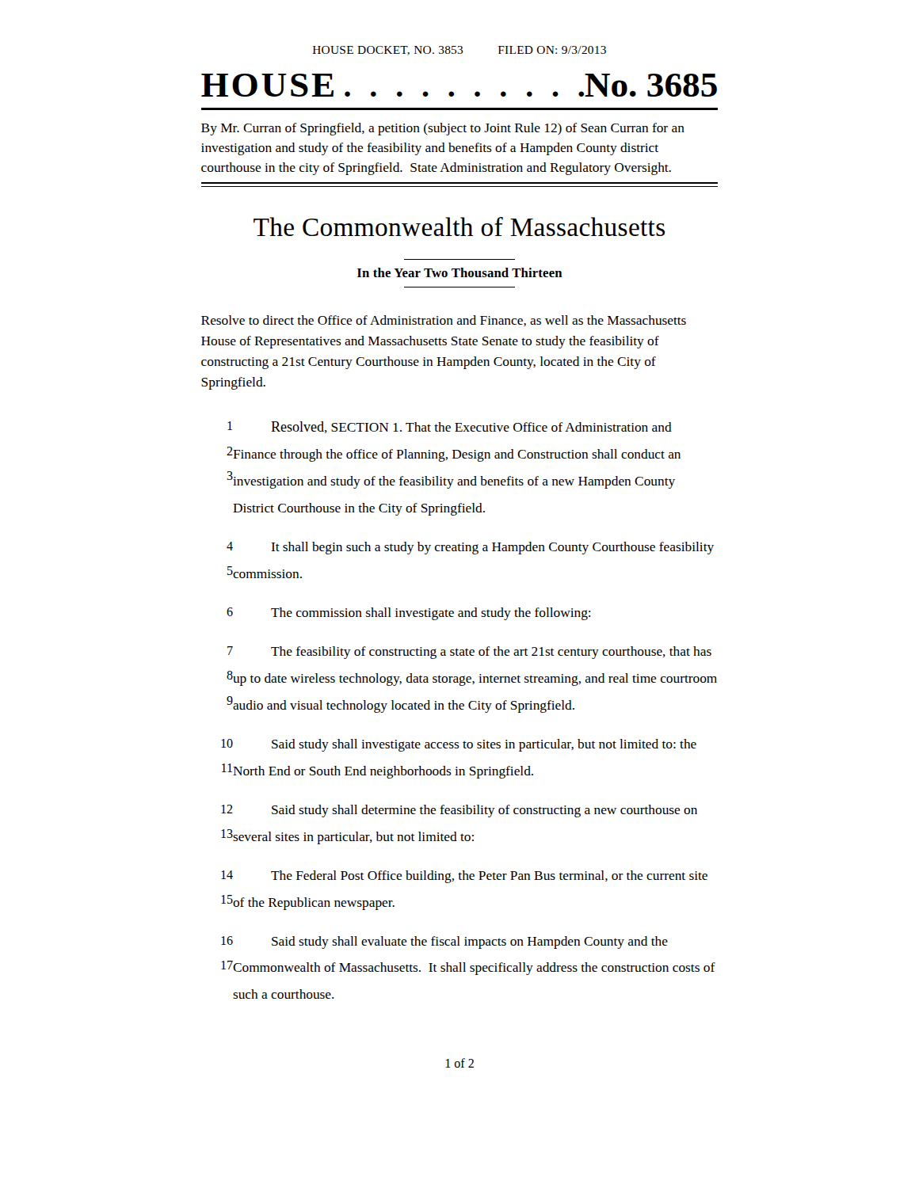HOUSE DOCKET, NO. 3853 FILED ON: 9/3/2013
HOUSE . . . . . . . . . . . . . . . . No. 3685
By Mr. Curran of Springfield, a petition (subject to Joint Rule 12) of Sean Curran for an investigation and study of the feasibility and benefits of a Hampden County district courthouse in the city of Springfield. State Administration and Regulatory Oversight.
The Commonwealth of Massachusetts
In the Year Two Thousand Thirteen
Resolve to direct the Office of Administration and Finance, as well as the Massachusetts House of Representatives and Massachusetts State Senate to study the feasibility of constructing a 21st Century Courthouse in Hampden County, located in the City of Springfield.
| 1 2 3 | Resolved , SECTION 1. That the Executive Office of Administration and Finance through the office of Planning, Design and Construction shall conduct an investigation and study of the feasibility and benefits of a new Hampden County District Courthouse in the City of Springfield. |
| 4 5 | It shall begin such a study by creating a Hampden County Courthouse feasibility commission. |
| 6 | The commission shall investigate and study the following: |
| 7 8 9 | The feasibility of constructing a state of the art 21st century courthouse, that has up to date wireless technology, data storage, internet streaming, and real time courtroom audio and visual technology located in the City of Springfield. |
| 10 11 | Said study shall investigate access to sites in particular, but not limited to: the North End or South End neighborhoods in Springfield. |
| 12 13 | Said study shall determine the feasibility of constructing a new courthouse on several sites in particular, but not limited to: |
| 14 15 | The Federal Post Office building, the Peter Pan Bus terminal, or the current site of the Republican newspaper. |
| 16 17 | Said study shall evaluate the fiscal impacts on Hampden County and the Commonwealth of Massachusetts. It shall specifically address the construction costs of such a courthouse. |
1 of 2